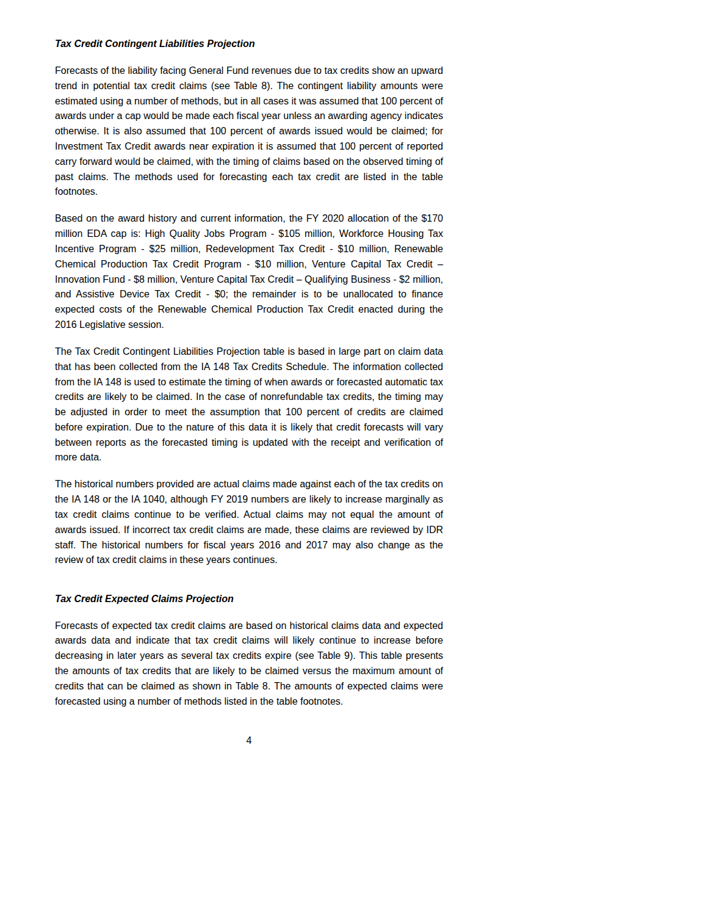Tax Credit Contingent Liabilities Projection
Forecasts of the liability facing General Fund revenues due to tax credits show an upward trend in potential tax credit claims (see Table 8). The contingent liability amounts were estimated using a number of methods, but in all cases it was assumed that 100 percent of awards under a cap would be made each fiscal year unless an awarding agency indicates otherwise. It is also assumed that 100 percent of awards issued would be claimed; for Investment Tax Credit awards near expiration it is assumed that 100 percent of reported carry forward would be claimed, with the timing of claims based on the observed timing of past claims. The methods used for forecasting each tax credit are listed in the table footnotes.
Based on the award history and current information, the FY 2020 allocation of the $170 million EDA cap is: High Quality Jobs Program - $105 million, Workforce Housing Tax Incentive Program - $25 million, Redevelopment Tax Credit - $10 million, Renewable Chemical Production Tax Credit Program - $10 million, Venture Capital Tax Credit – Innovation Fund - $8 million, Venture Capital Tax Credit – Qualifying Business - $2 million, and Assistive Device Tax Credit - $0; the remainder is to be unallocated to finance expected costs of the Renewable Chemical Production Tax Credit enacted during the 2016 Legislative session.
The Tax Credit Contingent Liabilities Projection table is based in large part on claim data that has been collected from the IA 148 Tax Credits Schedule. The information collected from the IA 148 is used to estimate the timing of when awards or forecasted automatic tax credits are likely to be claimed. In the case of nonrefundable tax credits, the timing may be adjusted in order to meet the assumption that 100 percent of credits are claimed before expiration. Due to the nature of this data it is likely that credit forecasts will vary between reports as the forecasted timing is updated with the receipt and verification of more data.
The historical numbers provided are actual claims made against each of the tax credits on the IA 148 or the IA 1040, although FY 2019 numbers are likely to increase marginally as tax credit claims continue to be verified. Actual claims may not equal the amount of awards issued. If incorrect tax credit claims are made, these claims are reviewed by IDR staff. The historical numbers for fiscal years 2016 and 2017 may also change as the review of tax credit claims in these years continues.
Tax Credit Expected Claims Projection
Forecasts of expected tax credit claims are based on historical claims data and expected awards data and indicate that tax credit claims will likely continue to increase before decreasing in later years as several tax credits expire (see Table 9). This table presents the amounts of tax credits that are likely to be claimed versus the maximum amount of credits that can be claimed as shown in Table 8. The amounts of expected claims were forecasted using a number of methods listed in the table footnotes.
4